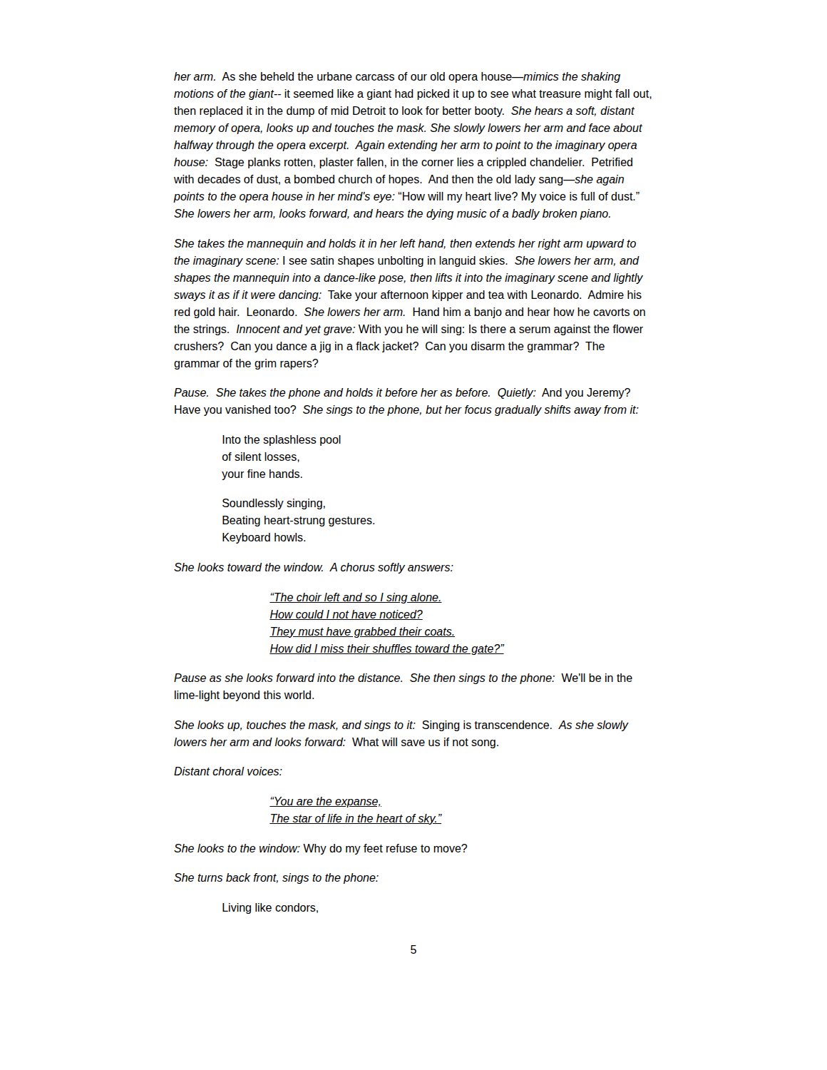her arm. As she beheld the urbane carcass of our old opera house—mimics the shaking motions of the giant-- it seemed like a giant had picked it up to see what treasure might fall out, then replaced it in the dump of mid Detroit to look for better booty. She hears a soft, distant memory of opera, looks up and touches the mask. She slowly lowers her arm and face about halfway through the opera excerpt. Again extending her arm to point to the imaginary opera house: Stage planks rotten, plaster fallen, in the corner lies a crippled chandelier. Petrified with decades of dust, a bombed church of hopes. And then the old lady sang—she again points to the opera house in her mind's eye: “How will my heart live? My voice is full of dust.” She lowers her arm, looks forward, and hears the dying music of a badly broken piano.
She takes the mannequin and holds it in her left hand, then extends her right arm upward to the imaginary scene: I see satin shapes unbolting in languid skies. She lowers her arm, and shapes the mannequin into a dance-like pose, then lifts it into the imaginary scene and lightly sways it as if it were dancing: Take your afternoon kipper and tea with Leonardo. Admire his red gold hair. Leonardo. She lowers her arm. Hand him a banjo and hear how he cavorts on the strings. Innocent and yet grave: With you he will sing: Is there a serum against the flower crushers? Can you dance a jig in a flack jacket? Can you disarm the grammar? The grammar of the grim rapers?
Pause. She takes the phone and holds it before her as before. Quietly: And you Jeremy? Have you vanished too? She sings to the phone, but her focus gradually shifts away from it:
Into the splashless pool
of silent losses,
your fine hands.
Soundlessly singing,
Beating heart-strung gestures.
Keyboard howls.
She looks toward the window. A chorus softly answers:
“The choir left and so I sing alone.
How could I not have noticed?
They must have grabbed their coats.
How did I miss their shuffles toward the gate?”
Pause as she looks forward into the distance. She then sings to the phone: We'll be in the lime-light beyond this world.
She looks up, touches the mask, and sings to it: Singing is transcendence. As she slowly lowers her arm and looks forward: What will save us if not song.
Distant choral voices:
“You are the expanse,
The star of life in the heart of sky.”
She looks to the window: Why do my feet refuse to move?
She turns back front, sings to the phone:
Living like condors,
5